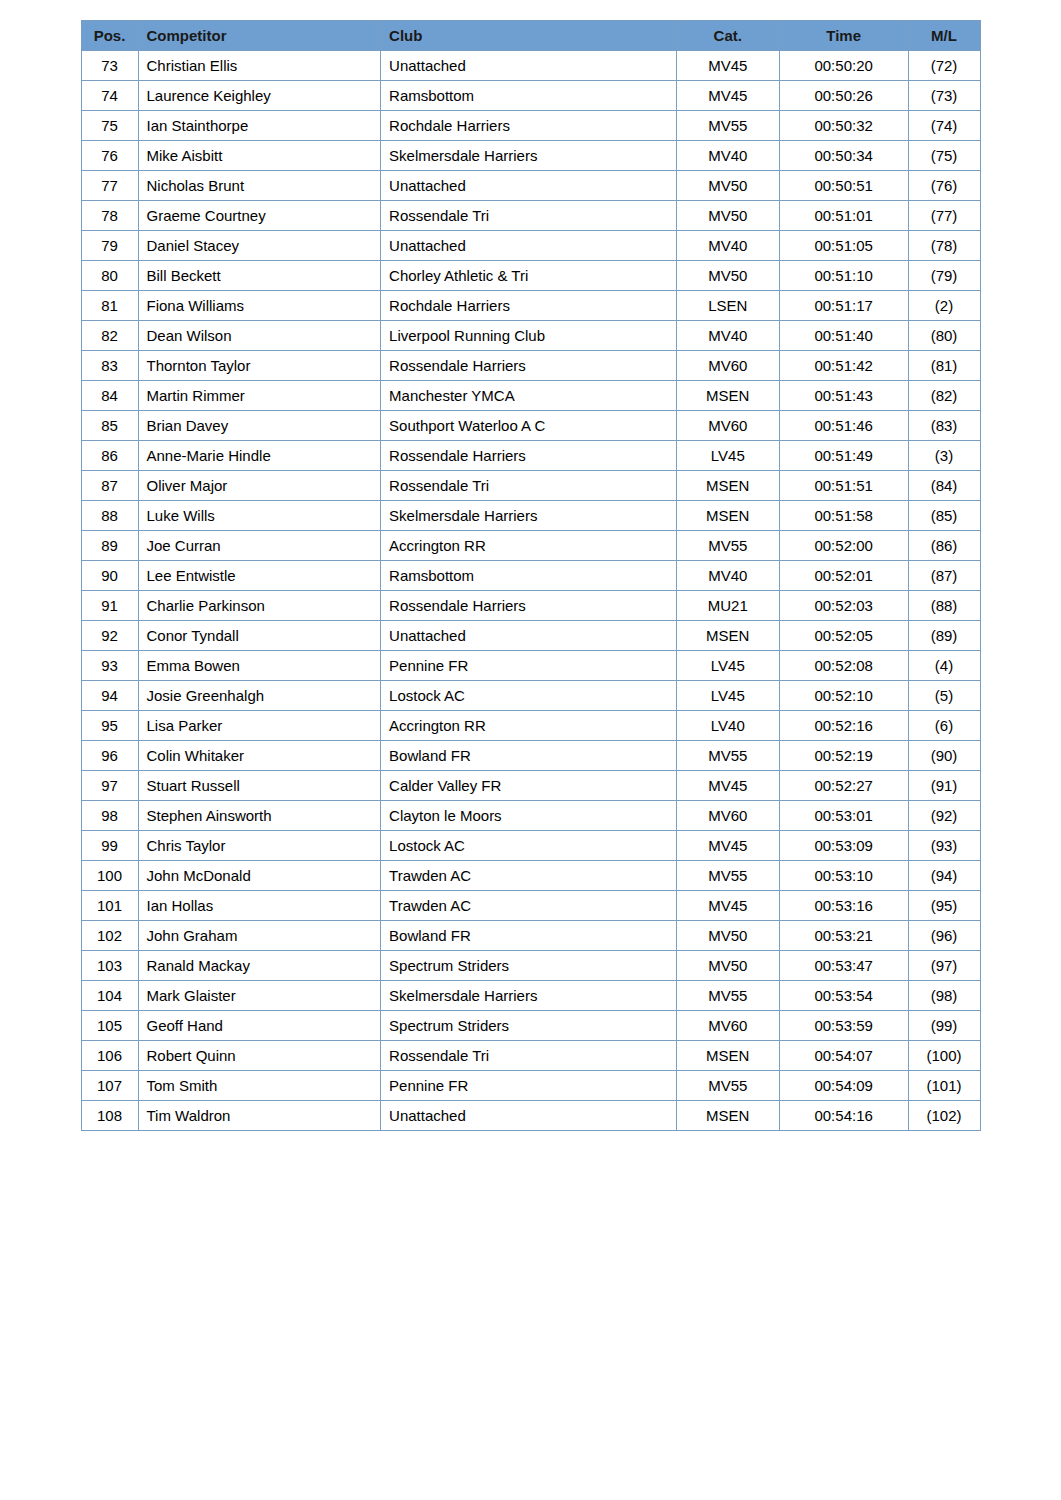Race results listing positions 73 to 108
| Pos. | Competitor | Club | Cat. | Time | M/L |
| --- | --- | --- | --- | --- | --- |
| 73 | Christian Ellis | Unattached | MV45 | 00:50:20 | (72) |
| 74 | Laurence Keighley | Ramsbottom | MV45 | 00:50:26 | (73) |
| 75 | Ian Stainthorpe | Rochdale Harriers | MV55 | 00:50:32 | (74) |
| 76 | Mike Aisbitt | Skelmersdale Harriers | MV40 | 00:50:34 | (75) |
| 77 | Nicholas Brunt | Unattached | MV50 | 00:50:51 | (76) |
| 78 | Graeme Courtney | Rossendale Tri | MV50 | 00:51:01 | (77) |
| 79 | Daniel Stacey | Unattached | MV40 | 00:51:05 | (78) |
| 80 | Bill Beckett | Chorley Athletic & Tri | MV50 | 00:51:10 | (79) |
| 81 | Fiona Williams | Rochdale Harriers | LSEN | 00:51:17 | (2) |
| 82 | Dean Wilson | Liverpool Running Club | MV40 | 00:51:40 | (80) |
| 83 | Thornton Taylor | Rossendale Harriers | MV60 | 00:51:42 | (81) |
| 84 | Martin Rimmer | Manchester YMCA | MSEN | 00:51:43 | (82) |
| 85 | Brian Davey | Southport Waterloo A C | MV60 | 00:51:46 | (83) |
| 86 | Anne-Marie Hindle | Rossendale Harriers | LV45 | 00:51:49 | (3) |
| 87 | Oliver Major | Rossendale Tri | MSEN | 00:51:51 | (84) |
| 88 | Luke Wills | Skelmersdale Harriers | MSEN | 00:51:58 | (85) |
| 89 | Joe Curran | Accrington RR | MV55 | 00:52:00 | (86) |
| 90 | Lee Entwistle | Ramsbottom | MV40 | 00:52:01 | (87) |
| 91 | Charlie Parkinson | Rossendale Harriers | MU21 | 00:52:03 | (88) |
| 92 | Conor Tyndall | Unattached | MSEN | 00:52:05 | (89) |
| 93 | Emma Bowen | Pennine FR | LV45 | 00:52:08 | (4) |
| 94 | Josie Greenhalgh | Lostock AC | LV45 | 00:52:10 | (5) |
| 95 | Lisa Parker | Accrington RR | LV40 | 00:52:16 | (6) |
| 96 | Colin Whitaker | Bowland FR | MV55 | 00:52:19 | (90) |
| 97 | Stuart Russell | Calder Valley FR | MV45 | 00:52:27 | (91) |
| 98 | Stephen Ainsworth | Clayton le Moors | MV60 | 00:53:01 | (92) |
| 99 | Chris Taylor | Lostock AC | MV45 | 00:53:09 | (93) |
| 100 | John McDonald | Trawden AC | MV55 | 00:53:10 | (94) |
| 101 | Ian Hollas | Trawden AC | MV45 | 00:53:16 | (95) |
| 102 | John Graham | Bowland FR | MV50 | 00:53:21 | (96) |
| 103 | Ranald Mackay | Spectrum Striders | MV50 | 00:53:47 | (97) |
| 104 | Mark Glaister | Skelmersdale Harriers | MV55 | 00:53:54 | (98) |
| 105 | Geoff Hand | Spectrum Striders | MV60 | 00:53:59 | (99) |
| 106 | Robert Quinn | Rossendale Tri | MSEN | 00:54:07 | (100) |
| 107 | Tom Smith | Pennine FR | MV55 | 00:54:09 | (101) |
| 108 | Tim Waldron | Unattached | MSEN | 00:54:16 | (102) |